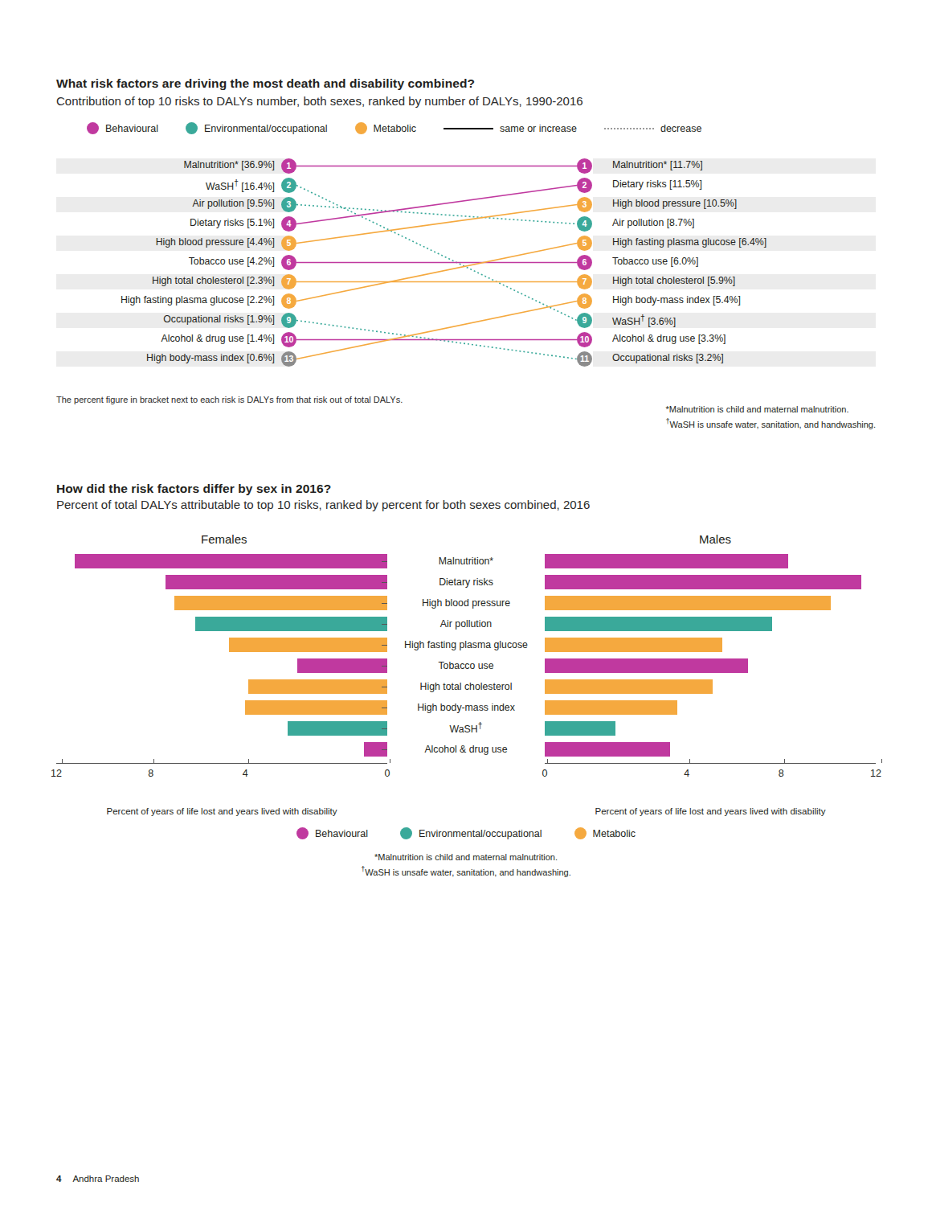What risk factors are driving the most death and disability combined?
Contribution of top 10 risks to DALYs number, both sexes, ranked by number of DALYs, 1990-2016
Behavioural
Environmental/occupational
Metabolic
same or increase
decrease
Risk factors 1990
Risk factors 2016
Malnutrition* [36.9%]
1
1
Malnutrition* [11.7%]
WaSH† [16.4%]
2
2
Dietary risks [11.5%]
Air pollution [9.5%]
3
3
High blood pressure [10.5%]
Dietary risks [5.1%]
4
4
Air pollution [8.7%]
High blood pressure [4.4%]
5
5
High fasting plasma glucose [6.4%]
Tobacco use [4.2%]
6
6
Tobacco use [6.0%]
High total cholesterol [2.3%]
7
7
High total cholesterol [5.9%]
High fasting plasma glucose [2.2%]
8
8
High body-mass index [5.4%]
Occupational risks [1.9%]
9
9
WaSH† [3.6%]
Alcohol & drug use [1.4%]
10
10
Alcohol & drug use [3.3%]
High body-mass index [0.6%]
13
11
Occupational risks [3.2%]
The percent figure in bracket next to each risk is DALYs from that risk out of total DALYs.
*Malnutrition is child and maternal malnutrition.
†WaSH is unsafe water, sanitation, and handwashing.
How did the risk factors differ by sex in 2016?
Percent of total DALYs attributable to top 10 risks, ranked by percent for both sexes combined, 2016
Females Males
Malnutrition*
Dietary risks
High blood pressure
Air pollution
High fasting plasma glucose
Tobacco use
High total cholesterol
High body-mass index
WaSH†
Alcohol & drug use
12
8
4
0
0
4
8
12
Percent of years of life lost and years lived with disability
Percent of years of life lost and years lived with disability
Behavioural
Environmental/occupational
Metabolic
*Malnutrition is child and maternal malnutrition.
†WaSH is unsafe water, sanitation, and handwashing.
4 Andhra Pradesh